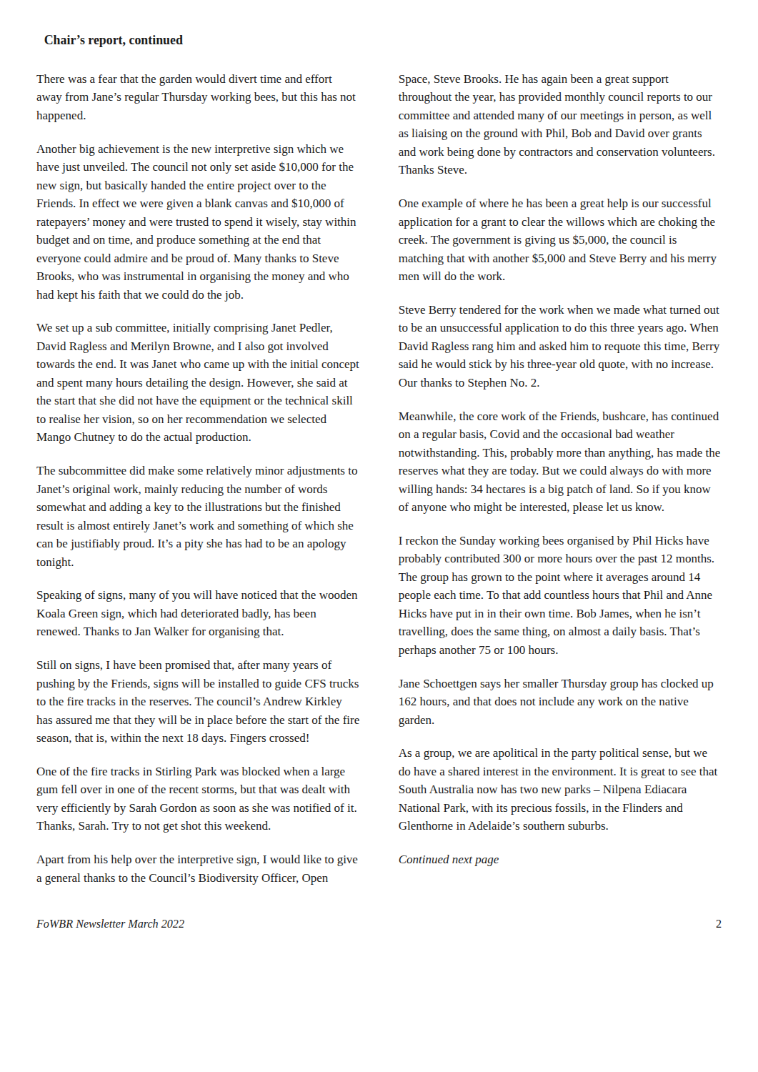Chair’s report, continued
There was a fear that the garden would divert time and effort away from Jane’s regular Thursday working bees, but this has not happened.
Another big achievement is the new interpretive sign which we have just unveiled. The council not only set aside $10,000 for the new sign, but basically handed the entire project over to the Friends. In effect we were given a blank canvas and $10,000 of ratepayers’ money and were trusted to spend it wisely, stay within budget and on time, and produce something at the end that everyone could admire and be proud of. Many thanks to Steve Brooks, who was instrumental in organising the money and who had kept his faith that we could do the job.
We set up a sub committee, initially comprising Janet Pedler, David Ragless and Merilyn Browne, and I also got involved towards the end. It was Janet who came up with the initial concept and spent many hours detailing the design. However, she said at the start that she did not have the equipment or the technical skill to realise her vision, so on her recommendation we selected Mango Chutney to do the actual production.
The subcommittee did make some relatively minor adjustments to Janet’s original work, mainly reducing the number of words somewhat and adding a key to the illustrations but the finished result is almost entirely Janet’s work and something of which she can be justifiably proud. It’s a pity she has had to be an apology tonight.
Speaking of signs, many of you will have noticed that the wooden Koala Green sign, which had deteriorated badly, has been renewed. Thanks to Jan Walker for organising that.
Still on signs, I have been promised that, after many years of pushing by the Friends, signs will be installed to guide CFS trucks to the fire tracks in the reserves. The council’s Andrew Kirkley has assured me that they will be in place before the start of the fire season, that is, within the next 18 days. Fingers crossed!
One of the fire tracks in Stirling Park was blocked when a large gum fell over in one of the recent storms, but that was dealt with very efficiently by Sarah Gordon as soon as she was notified of it. Thanks, Sarah. Try to not get shot this weekend.
Apart from his help over the interpretive sign, I would like to give a general thanks to the Council’s Biodiversity Officer, Open Space, Steve Brooks. He has again been a great support throughout the year, has provided monthly council reports to our committee and attended many of our meetings in person, as well as liaising on the ground with Phil, Bob and David over grants and work being done by contractors and conservation volunteers. Thanks Steve.
One example of where he has been a great help is our successful application for a grant to clear the willows which are choking the creek. The government is giving us $5,000, the council is matching that with another $5,000 and Steve Berry and his merry men will do the work.
Steve Berry tendered for the work when we made what turned out to be an unsuccessful application to do this three years ago. When David Ragless rang him and asked him to requote this time, Berry said he would stick by his three-year old quote, with no increase. Our thanks to Stephen No. 2.
Meanwhile, the core work of the Friends, bushcare, has continued on a regular basis, Covid and the occasional bad weather notwithstanding. This, probably more than anything, has made the reserves what they are today. But we could always do with more willing hands: 34 hectares is a big patch of land. So if you know of anyone who might be interested, please let us know.
I reckon the Sunday working bees organised by Phil Hicks have probably contributed 300 or more hours over the past 12 months. The group has grown to the point where it averages around 14 people each time. To that add countless hours that Phil and Anne Hicks have put in in their own time. Bob James, when he isn’t travelling, does the same thing, on almost a daily basis. That’s perhaps another 75 or 100 hours.
Jane Schoettgen says her smaller Thursday group has clocked up 162 hours, and that does not include any work on the native garden.
As a group, we are apolitical in the party political sense, but we do have a shared interest in the environment. It is great to see that South Australia now has two new parks – Nilpena Ediacara National Park, with its precious fossils, in the Flinders and Glenthorne in Adelaide’s southern suburbs.
Continued next page
FoWBR Newsletter March 2022 2